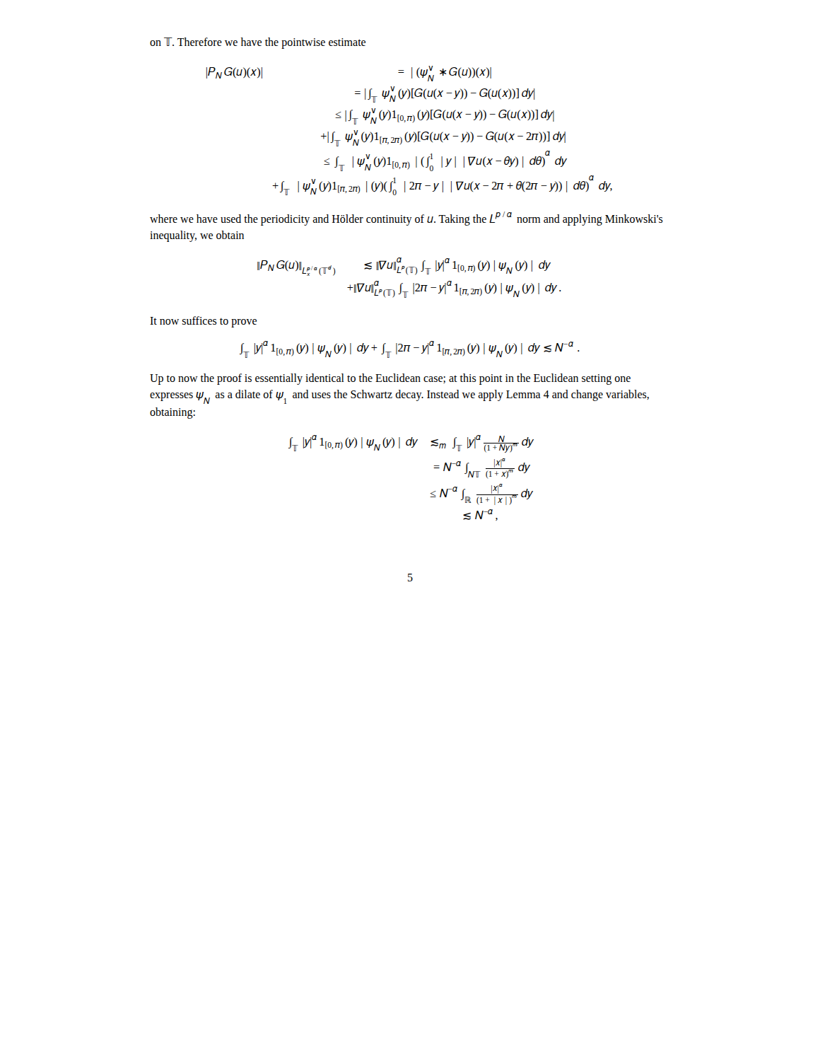on 𝕋. Therefore we have the pointwise estimate
|PNG(u)(x)| = |(ψN∨∗G(u))(x)| = | ∫𝕋 ψN∨(y) [G(u(x−y))−G(u(x))] dy | ≤ | ∫𝕋 ψN∨(y) 1[0,π)(y) [G(u(x−y))−G(u(x))] dy | + | ∫𝕋 ψN∨(y) 1[π,2π)(y) [G(u(x−y))−G(u(x−2π))] dy | ≤ ∫𝕋 |ψN∨(y) 1[0,π)| ( ∫01 |y||∇u(x−θy)| dθ ) α dy + ∫𝕋 |ψN∨(y) 1[π,2π)|(y) ( ∫01 |2π−y||∇u(x−2π+θ(2π−y))| dθ ) α dy,
where we have used the periodicity and Hölder continuity of u. Taking the Lp/α norm and applying Minkowski's inequality, we obtain
‖PNG(u)‖ Lxp/α(𝕋d) ≲ ‖∇u‖ Lp(𝕋) α ∫𝕋 |y|α 1[0,π)(y) |ψN(y)| dy + ‖∇u‖ Lp(𝕋) α ∫𝕋 |2π−y|α 1[π,2π)(y) |ψN(y)| dy.
It now suffices to prove
∫𝕋 |y|α 1[0,π)(y) |ψN(y)| dy + ∫𝕋 |2π−y|α 1[π,2π)(y) |ψN(y)| dy ≲ N−α.
Up to now the proof is essentially identical to the Euclidean case; at this point in the Euclidean setting one expresses ψN as a dilate of ψ1 and uses the Schwartz decay. Instead we apply Lemma 4 and change variables, obtaining:
∫𝕋 |y|α 1[0,π)(y) |ψN(y)| dy ≲m ∫𝕋 |y|α N(1+Ny)m dy = N−α ∫N𝕋 |x|α(1+x)m dy ≤ N−α ∫ℝ |x|α(1+|x|)m dy ≲ N−α,
5